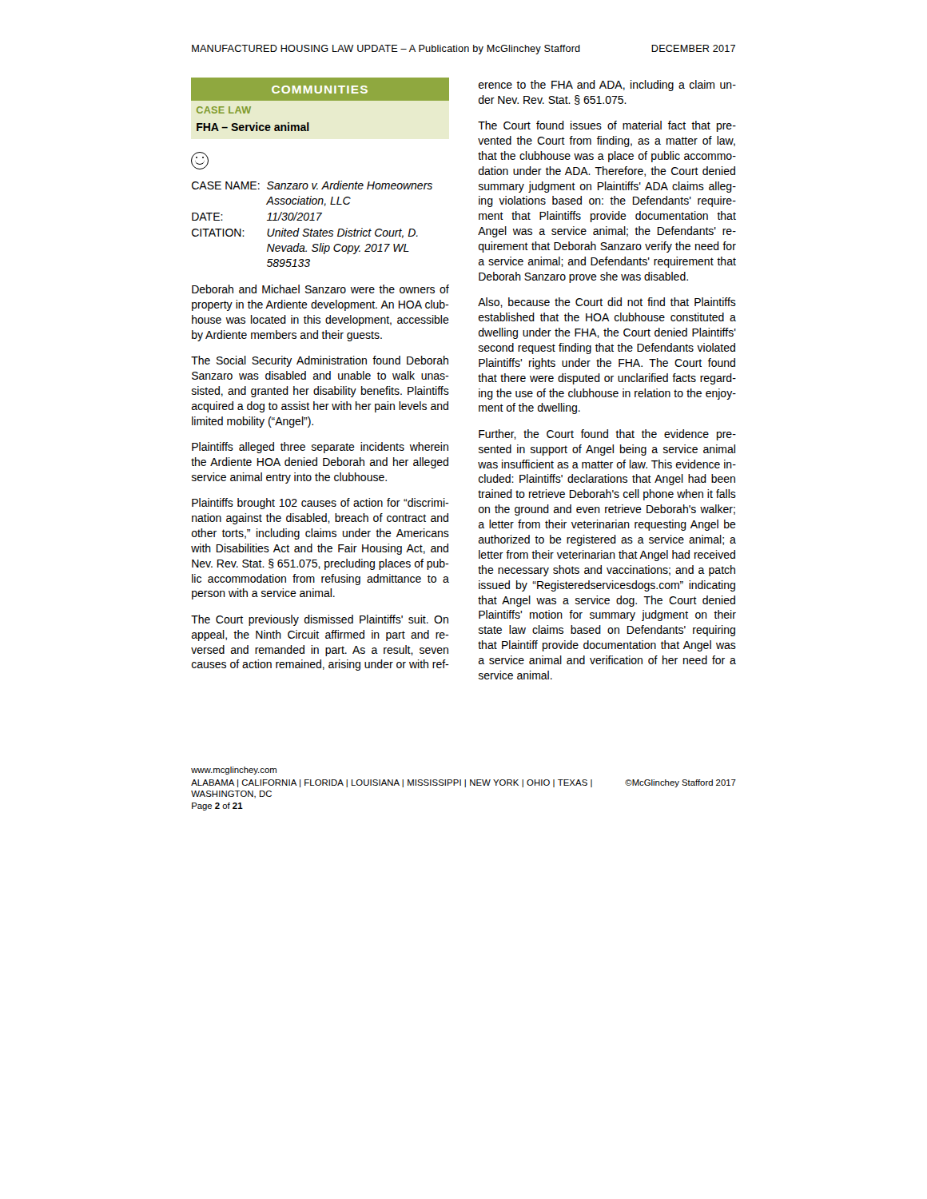MANUFACTURED HOUSING LAW UPDATE – A Publication by McGlinchey Stafford
DECEMBER 2017
COMMUNITIES
CASE LAW
FHA – Service animal
| CASE NAME: | Sanzaro v. Ardiente Homeowners Association, LLC |
| DATE: | 11/30/2017 |
| CITATION: | United States District Court, D. Nevada. Slip Copy. 2017 WL 5895133 |
Deborah and Michael Sanzaro were the owners of property in the Ardiente development. An HOA clubhouse was located in this development, accessible by Ardiente members and their guests.
The Social Security Administration found Deborah Sanzaro was disabled and unable to walk unassisted, and granted her disability benefits. Plaintiffs acquired a dog to assist her with her pain levels and limited mobility (“Angel”).
Plaintiffs alleged three separate incidents wherein the Ardiente HOA denied Deborah and her alleged service animal entry into the clubhouse.
Plaintiffs brought 102 causes of action for “discrimination against the disabled, breach of contract and other torts,” including claims under the Americans with Disabilities Act and the Fair Housing Act, and Nev. Rev. Stat. § 651.075, precluding places of public accommodation from refusing admittance to a person with a service animal.
The Court previously dismissed Plaintiffs' suit. On appeal, the Ninth Circuit affirmed in part and reversed and remanded in part. As a result, seven causes of action remained, arising under or with reference to the FHA and ADA, including a claim under Nev. Rev. Stat. § 651.075.
The Court found issues of material fact that prevented the Court from finding, as a matter of law, that the clubhouse was a place of public accommodation under the ADA. Therefore, the Court denied summary judgment on Plaintiffs' ADA claims alleging violations based on: the Defendants' requirement that Plaintiffs provide documentation that Angel was a service animal; the Defendants' requirement that Deborah Sanzaro verify the need for a service animal; and Defendants' requirement that Deborah Sanzaro prove she was disabled.
Also, because the Court did not find that Plaintiffs established that the HOA clubhouse constituted a dwelling under the FHA, the Court denied Plaintiffs' second request finding that the Defendants violated Plaintiffs' rights under the FHA. The Court found that there were disputed or unclarified facts regarding the use of the clubhouse in relation to the enjoyment of the dwelling.
Further, the Court found that the evidence presented in support of Angel being a service animal was insufficient as a matter of law. This evidence included: Plaintiffs' declarations that Angel had been trained to retrieve Deborah's cell phone when it falls on the ground and even retrieve Deborah's walker; a letter from their veterinarian requesting Angel be authorized to be registered as a service animal; a letter from their veterinarian that Angel had received the necessary shots and vaccinations; and a patch issued by “Registeredservicesdogs.com” indicating that Angel was a service dog. The Court denied Plaintiffs' motion for summary judgment on their state law claims based on Defendants' requiring that Plaintiff provide documentation that Angel was a service animal and verification of her need for a service animal.
www.mcglinchey.com
ALABAMA | CALIFORNIA | FLORIDA | LOUISIANA | MISSISSIPPI | NEW YORK | OHIO | TEXAS | WASHINGTON, DC
©McGlinchey Stafford 2017
Page 2 of 21